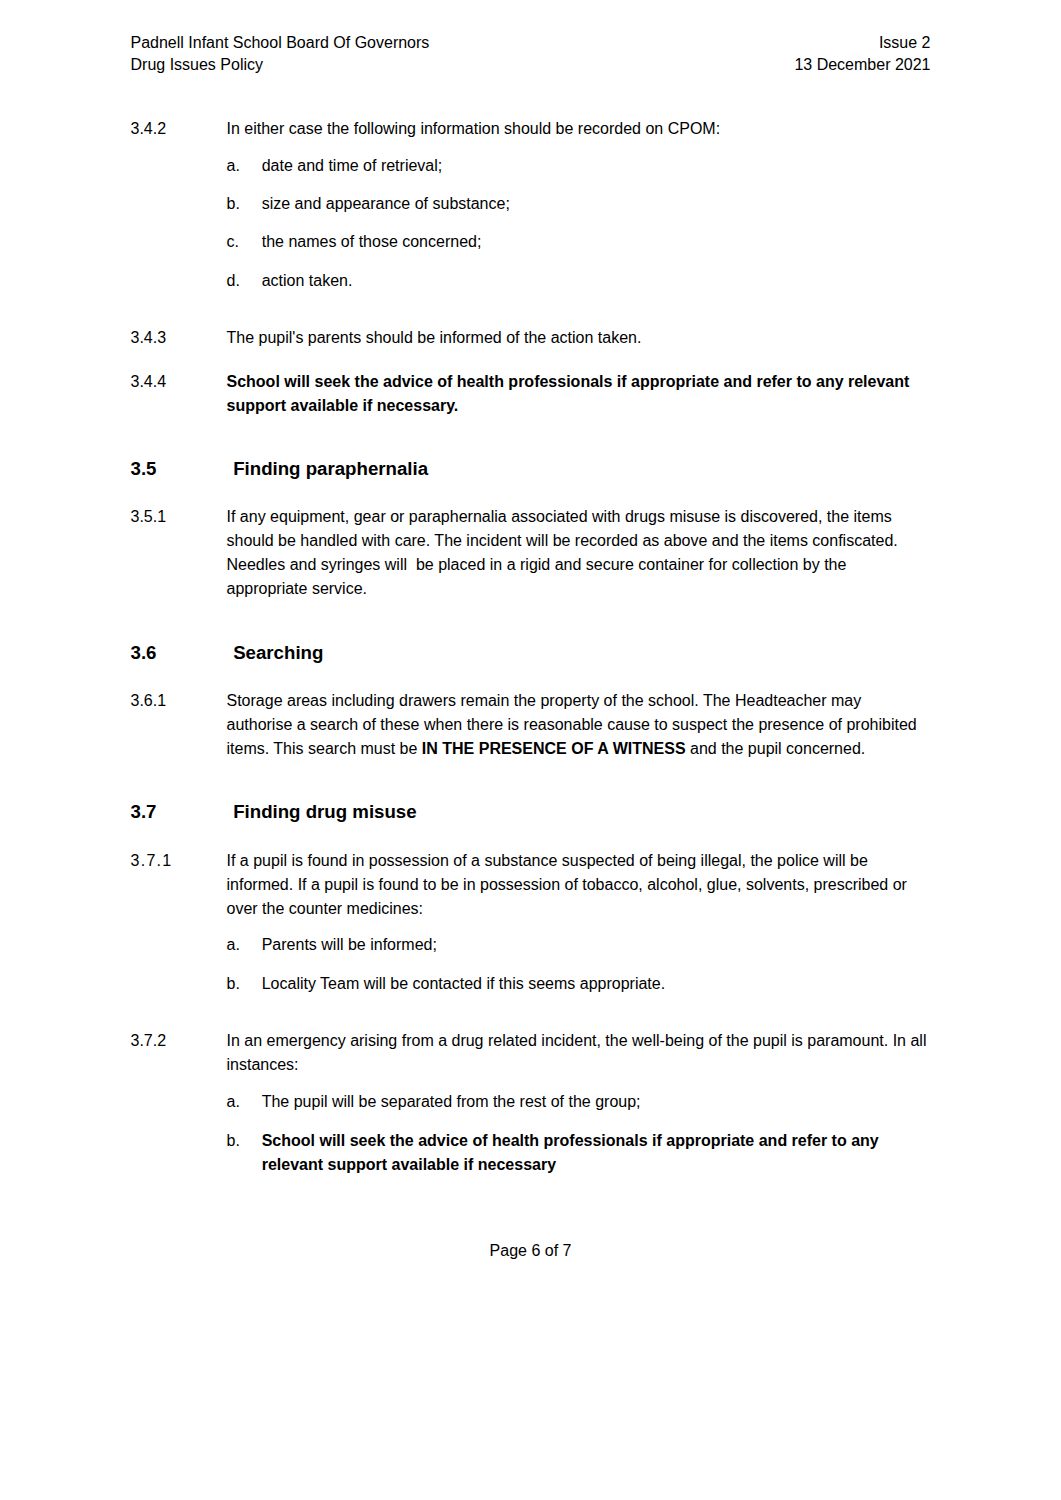Padnell Infant School Board Of Governors
Drug Issues Policy
Issue 2
13 December 2021
3.4.2
In either case the following information should be recorded on CPOM:
a. date and time of retrieval;
b. size and appearance of substance;
c. the names of those concerned;
d. action taken.
3.4.3
The pupil's parents should be informed of the action taken.
3.4.4
School will seek the advice of health professionals if appropriate and refer to any relevant support available if necessary.
3.5 Finding paraphernalia
3.5.1
If any equipment, gear or paraphernalia associated with drugs misuse is discovered, the items should be handled with care. The incident will be recorded as above and the items confiscated. Needles and syringes will be placed in a rigid and secure container for collection by the appropriate service.
3.6 Searching
3.6.1
Storage areas including drawers remain the property of the school. The Headteacher may authorise a search of these when there is reasonable cause to suspect the presence of prohibited items. This search must be IN THE PRESENCE OF A WITNESS and the pupil concerned.
3.7 Finding drug misuse
3.7.1
If a pupil is found in possession of a substance suspected of being illegal, the police will be informed. If a pupil is found to be in possession of tobacco, alcohol, glue, solvents, prescribed or over the counter medicines:
a. Parents will be informed;
b. Locality Team will be contacted if this seems appropriate.
3.7.2
In an emergency arising from a drug related incident, the well-being of the pupil is paramount. In all instances:
a. The pupil will be separated from the rest of the group;
b. School will seek the advice of health professionals if appropriate and refer to any relevant support available if necessary
Page 6 of 7